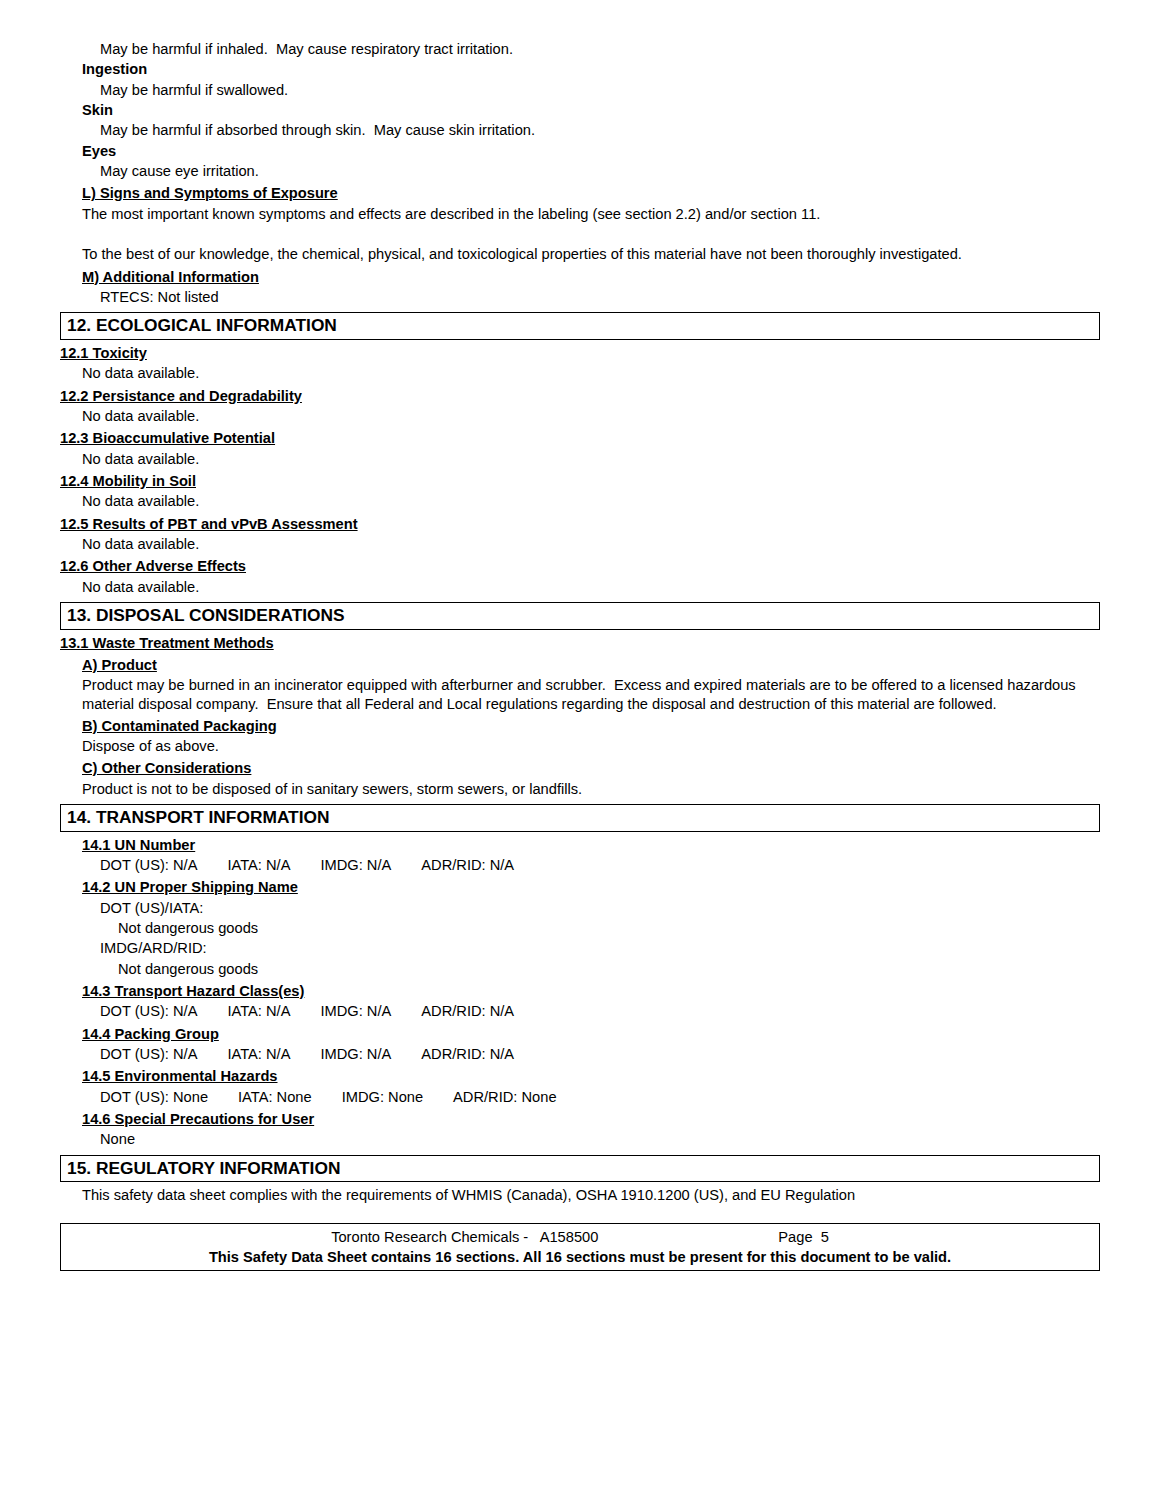May be harmful if inhaled. May cause respiratory tract irritation.
Ingestion
May be harmful if swallowed.
Skin
May be harmful if absorbed through skin. May cause skin irritation.
Eyes
May cause eye irritation.
L) Signs and Symptoms of Exposure
The most important known symptoms and effects are described in the labeling (see section 2.2) and/or section 11.
To the best of our knowledge, the chemical, physical, and toxicological properties of this material have not been thoroughly investigated.
M) Additional Information
RTECS: Not listed
12. ECOLOGICAL INFORMATION
12.1 Toxicity
No data available.
12.2 Persistance and Degradability
No data available.
12.3 Bioaccumulative Potential
No data available.
12.4 Mobility in Soil
No data available.
12.5 Results of PBT and vPvB Assessment
No data available.
12.6 Other Adverse Effects
No data available.
13. DISPOSAL CONSIDERATIONS
13.1 Waste Treatment Methods
A) Product
Product may be burned in an incinerator equipped with afterburner and scrubber. Excess and expired materials are to be offered to a licensed hazardous material disposal company. Ensure that all Federal and Local regulations regarding the disposal and destruction of this material are followed.
B) Contaminated Packaging
Dispose of as above.
C) Other Considerations
Product is not to be disposed of in sanitary sewers, storm sewers, or landfills.
14. TRANSPORT INFORMATION
14.1 UN Number
| DOT (US): N/A | IATA: N/A | IMDG: N/A | ADR/RID: N/A |
14.2 UN Proper Shipping Name
DOT (US)/IATA:
Not dangerous goods
IMDG/ARD/RID:
Not dangerous goods
14.3 Transport Hazard Class(es)
| DOT (US): N/A | IATA: N/A | IMDG: N/A | ADR/RID: N/A |
14.4 Packing Group
| DOT (US): N/A | IATA: N/A | IMDG: N/A | ADR/RID: N/A |
14.5 Environmental Hazards
| DOT (US): None | IATA: None | IMDG: None | ADR/RID: None |
14.6 Special Precautions for User
None
15. REGULATORY INFORMATION
This safety data sheet complies with the requirements of WHMIS (Canada), OSHA 1910.1200 (US), and EU Regulation
Toronto Research Chemicals - A158500 Page 5
This Safety Data Sheet contains 16 sections. All 16 sections must be present for this document to be valid.